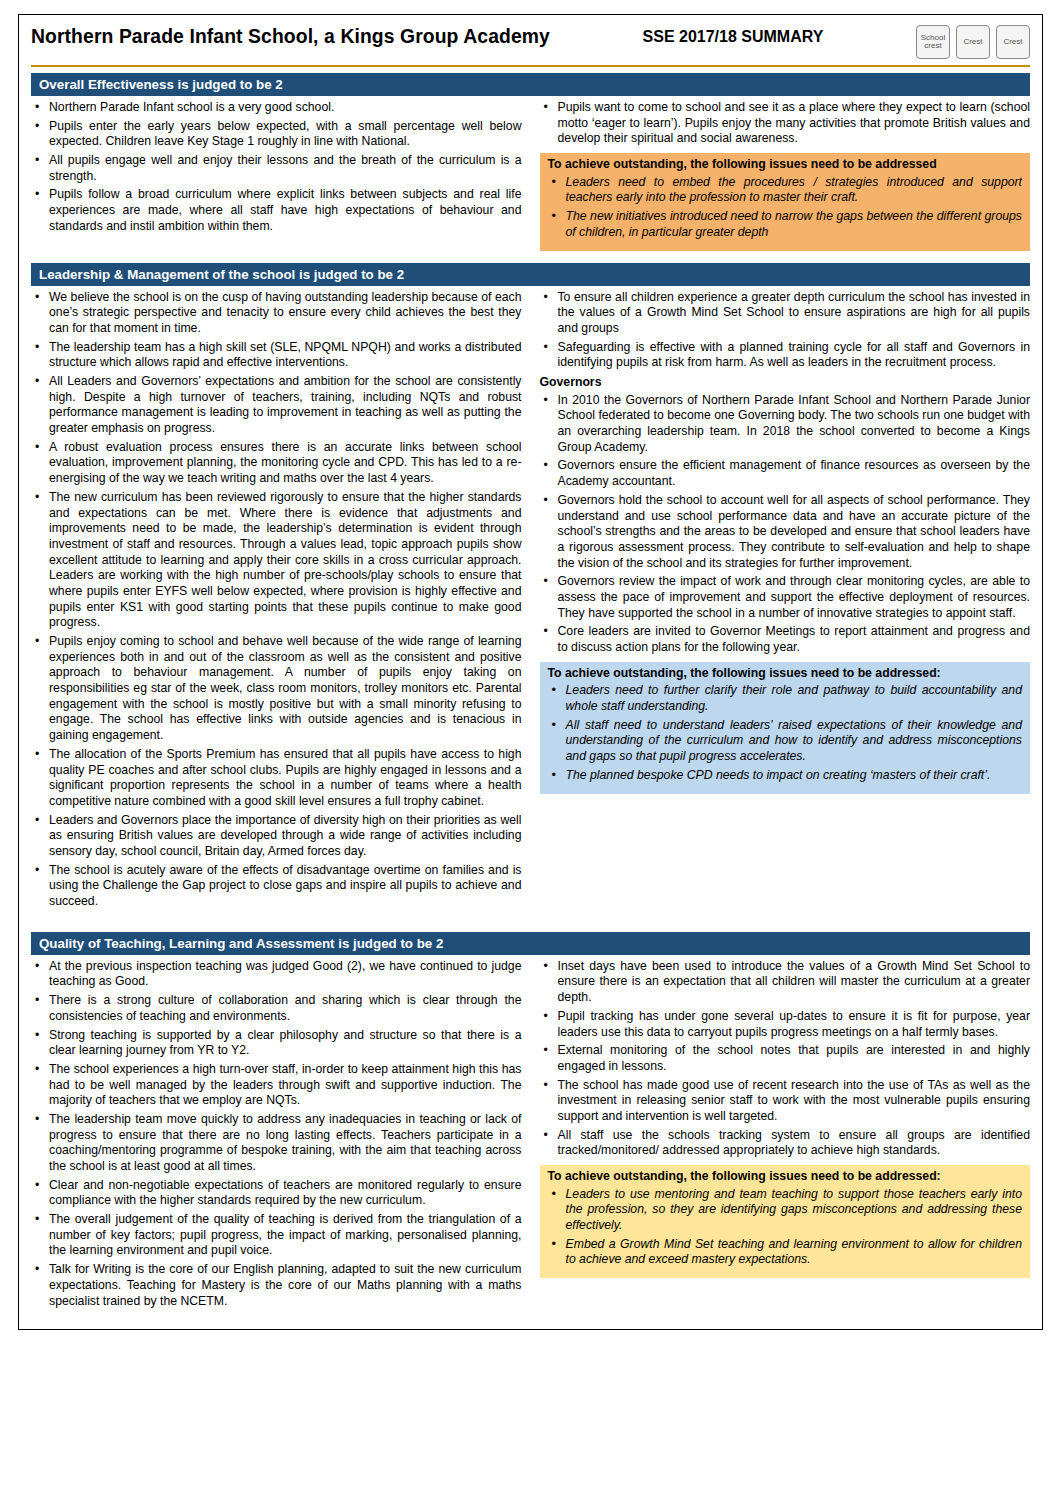Northern Parade Infant School, a Kings Group Academy
SSE 2017/18 SUMMARY
School
crest
Crest
Crest
Overall Effectiveness is judged to be 2
Northern Parade Infant school is a very good school.
Pupils enter the early years below expected, with a small percentage well below expected. Children leave Key Stage 1 roughly in line with National.
All pupils engage well and enjoy their lessons and the breath of the curriculum is a strength.
Pupils follow a broad curriculum where explicit links between subjects and real life experiences are made, where all staff have high expectations of behaviour and standards and instil ambition within them.
Pupils want to come to school and see it as a place where they expect to learn (school motto ‘eager to learn’). Pupils enjoy the many activities that promote British values and develop their spiritual and social awareness.
To achieve outstanding, the following issues need to be addressed
Leaders need to embed the procedures / strategies introduced and support teachers early into the profession to master their craft.
The new initiatives introduced need to narrow the gaps between the different groups of children, in particular greater depth
Leadership & Management of the school is judged to be 2
We believe the school is on the cusp of having outstanding leadership because of each one’s strategic perspective and tenacity to ensure every child achieves the best they can for that moment in time.
The leadership team has a high skill set (SLE, NPQML NPQH) and works a distributed structure which allows rapid and effective interventions.
All Leaders and Governors’ expectations and ambition for the school are consistently high. Despite a high turnover of teachers, training, including NQTs and robust performance management is leading to improvement in teaching as well as putting the greater emphasis on progress.
A robust evaluation process ensures there is an accurate links between school evaluation, improvement planning, the monitoring cycle and CPD. This has led to a re-energising of the way we teach writing and maths over the last 4 years.
The new curriculum has been reviewed rigorously to ensure that the higher standards and expectations can be met. Where there is evidence that adjustments and improvements need to be made, the leadership’s determination is evident through investment of staff and resources. Through a values lead, topic approach pupils show excellent attitude to learning and apply their core skills in a cross curricular approach. Leaders are working with the high number of pre-schools/play schools to ensure that where pupils enter EYFS well below expected, where provision is highly effective and pupils enter KS1 with good starting points that these pupils continue to make good progress.
Pupils enjoy coming to school and behave well because of the wide range of learning experiences both in and out of the classroom as well as the consistent and positive approach to behaviour management. A number of pupils enjoy taking on responsibilities eg star of the week, class room monitors, trolley monitors etc. Parental engagement with the school is mostly positive but with a small minority refusing to engage. The school has effective links with outside agencies and is tenacious in gaining engagement.
The allocation of the Sports Premium has ensured that all pupils have access to high quality PE coaches and after school clubs. Pupils are highly engaged in lessons and a significant proportion represents the school in a number of teams where a health competitive nature combined with a good skill level ensures a full trophy cabinet.
Leaders and Governors place the importance of diversity high on their priorities as well as ensuring British values are developed through a wide range of activities including sensory day, school council, Britain day, Armed forces day.
The school is acutely aware of the effects of disadvantage overtime on families and is using the Challenge the Gap project to close gaps and inspire all pupils to achieve and succeed.
To ensure all children experience a greater depth curriculum the school has invested in the values of a Growth Mind Set School to ensure aspirations are high for all pupils and groups
Safeguarding is effective with a planned training cycle for all staff and Governors in identifying pupils at risk from harm. As well as leaders in the recruitment process.
Governors
In 2010 the Governors of Northern Parade Infant School and Northern Parade Junior School federated to become one Governing body. The two schools run one budget with an overarching leadership team. In 2018 the school converted to become a Kings Group Academy.
Governors ensure the efficient management of finance resources as overseen by the Academy accountant.
Governors hold the school to account well for all aspects of school performance. They understand and use school performance data and have an accurate picture of the school’s strengths and the areas to be developed and ensure that school leaders have a rigorous assessment process. They contribute to self-evaluation and help to shape the vision of the school and its strategies for further improvement.
Governors review the impact of work and through clear monitoring cycles, are able to assess the pace of improvement and support the effective deployment of resources. They have supported the school in a number of innovative strategies to appoint staff.
Core leaders are invited to Governor Meetings to report attainment and progress and to discuss action plans for the following year.
To achieve outstanding, the following issues need to be addressed:
Leaders need to further clarify their role and pathway to build accountability and whole staff understanding.
All staff need to understand leaders’ raised expectations of their knowledge and understanding of the curriculum and how to identify and address misconceptions and gaps so that pupil progress accelerates.
The planned bespoke CPD needs to impact on creating ‘masters of their craft’.
Quality of Teaching, Learning and Assessment is judged to be 2
At the previous inspection teaching was judged Good (2), we have continued to judge teaching as Good.
There is a strong culture of collaboration and sharing which is clear through the consistencies of teaching and environments.
Strong teaching is supported by a clear philosophy and structure so that there is a clear learning journey from YR to Y2.
The school experiences a high turn-over staff, in-order to keep attainment high this has had to be well managed by the leaders through swift and supportive induction. The majority of teachers that we employ are NQTs.
The leadership team move quickly to address any inadequacies in teaching or lack of progress to ensure that there are no long lasting effects. Teachers participate in a coaching/mentoring programme of bespoke training, with the aim that teaching across the school is at least good at all times.
Clear and non-negotiable expectations of teachers are monitored regularly to ensure compliance with the higher standards required by the new curriculum.
The overall judgement of the quality of teaching is derived from the triangulation of a number of key factors; pupil progress, the impact of marking, personalised planning, the learning environment and pupil voice.
Talk for Writing is the core of our English planning, adapted to suit the new curriculum expectations. Teaching for Mastery is the core of our Maths planning with a maths specialist trained by the NCETM.
Inset days have been used to introduce the values of a Growth Mind Set School to ensure there is an expectation that all children will master the curriculum at a greater depth.
Pupil tracking has under gone several up-dates to ensure it is fit for purpose, year leaders use this data to carryout pupils progress meetings on a half termly bases.
External monitoring of the school notes that pupils are interested in and highly engaged in lessons.
The school has made good use of recent research into the use of TAs as well as the investment in releasing senior staff to work with the most vulnerable pupils ensuring support and intervention is well targeted.
All staff use the schools tracking system to ensure all groups are identified tracked/monitored/ addressed appropriately to achieve high standards.
To achieve outstanding, the following issues need to be addressed:
Leaders to use mentoring and team teaching to support those teachers early into the profession, so they are identifying gaps misconceptions and addressing these effectively.
Embed a Growth Mind Set teaching and learning environment to allow for children to achieve and exceed mastery expectations.